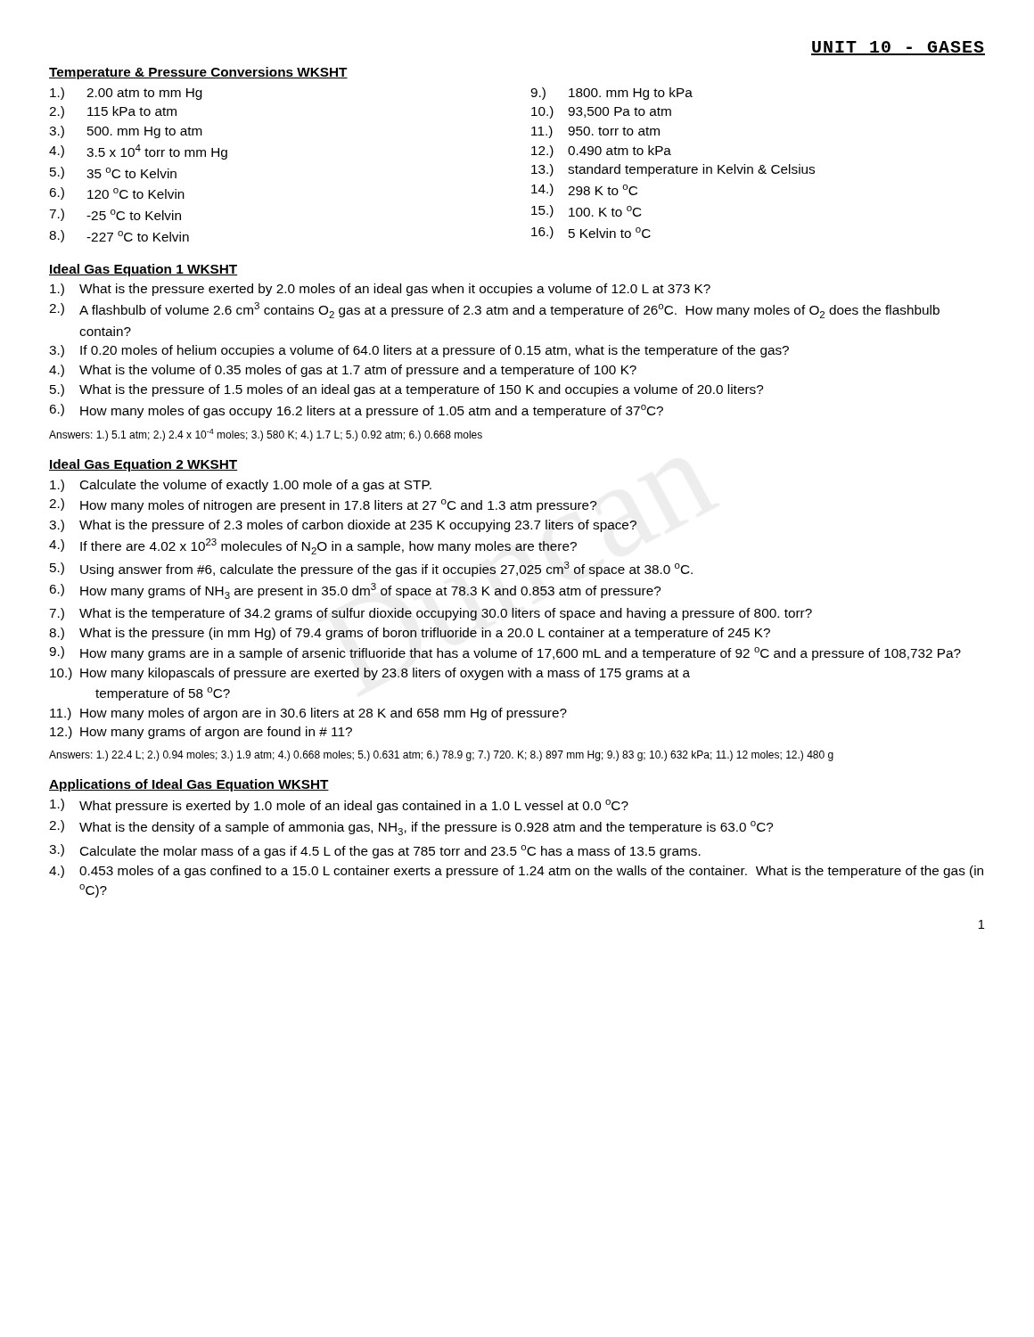Duncan
UNIT 10 - GASES
Temperature & Pressure Conversions WKSHT
1.) 2.00 atm to mm Hg
2.) 115 kPa to atm
3.) 500. mm Hg to atm
4.) 3.5 x 104 torr to mm Hg
5.) 35 oC to Kelvin
6.) 120 oC to Kelvin
7.)-25 oC to Kelvin
8.)-227 oC to Kelvin
9.) 1800. mm Hg to kPa
10.) 93,500 Pa to atm
11.) 950. torr to atm
12.) 0.490 atm to kPa
13.) standard temperature in Kelvin & Celsius
14.) 298 K to oC
15.) 100. K to oC
16.) 5 Kelvin to oC
Ideal Gas Equation 1 WKSHT
1.) What is the pressure exerted by 2.0 moles of an ideal gas when it occupies a volume of 12.0 L at 373 K?
2.) A flashbulb of volume 2.6 cm3 contains O2 gas at a pressure of 2.3 atm and a temperature of 26oC. How many moles of O2 does the flashbulb contain?
3.) If 0.20 moles of helium occupies a volume of 64.0 liters at a pressure of 0.15 atm, what is the temperature of the gas?
4.) What is the volume of 0.35 moles of gas at 1.7 atm of pressure and a temperature of 100 K?
5.) What is the pressure of 1.5 moles of an ideal gas at a temperature of 150 K and occupies a volume of 20.0 liters?
6.) How many moles of gas occupy 16.2 liters at a pressure of 1.05 atm and a temperature of 37oC?
Answers: 1.) 5.1 atm; 2.) 2.4 x 10-4 moles; 3.) 580 K; 4.) 1.7 L; 5.) 0.92 atm; 6.) 0.668 moles
Ideal Gas Equation 2 WKSHT
1.) Calculate the volume of exactly 1.00 mole of a gas at STP.
2.) How many moles of nitrogen are present in 17.8 liters at 27 oC and 1.3 atm pressure?
3.) What is the pressure of 2.3 moles of carbon dioxide at 235 K occupying 23.7 liters of space?
4.) If there are 4.02 x 1023 molecules of N2O in a sample, how many moles are there?
5.) Using answer from #6, calculate the pressure of the gas if it occupies 27,025 cm3 of space at 38.0 oC.
6.) How many grams of NH3 are present in 35.0 dm3 of space at 78.3 K and 0.853 atm of pressure?
7.) What is the temperature of 34.2 grams of sulfur dioxide occupying 30.0 liters of space and having a pressure of 800. torr?
8.) What is the pressure (in mm Hg) of 79.4 grams of boron trifluoride in a 20.0 L container at a temperature of 245 K?
9.) How many grams are in a sample of arsenic trifluoride that has a volume of 17,600 mL and a temperature of 92 oC and a pressure of 108,732 Pa?
10.) How many kilopascals of pressure are exerted by 23.8 liters of oxygen with a mass of 175 grams at a temperature of 58 oC?
11.) How many moles of argon are in 30.6 liters at 28 K and 658 mm Hg of pressure?
12.) How many grams of argon are found in # 11?
Answers: 1.) 22.4 L; 2.) 0.94 moles; 3.) 1.9 atm; 4.) 0.668 moles; 5.) 0.631 atm; 6.) 78.9 g; 7.) 720. K; 8.) 897 mm Hg; 9.) 83 g; 10.) 632 kPa; 11.) 12 moles; 12.) 480 g
Applications of Ideal Gas Equation WKSHT
1.) What pressure is exerted by 1.0 mole of an ideal gas contained in a 1.0 L vessel at 0.0 oC?
2.) What is the density of a sample of ammonia gas, NH3, if the pressure is 0.928 atm and the temperature is 63.0 oC?
3.) Calculate the molar mass of a gas if 4.5 L of the gas at 785 torr and 23.5 oC has a mass of 13.5 grams.
4.) 0.453 moles of a gas confined to a 15.0 L container exerts a pressure of 1.24 atm on the walls of the container. What is the temperature of the gas (in oC)?
1